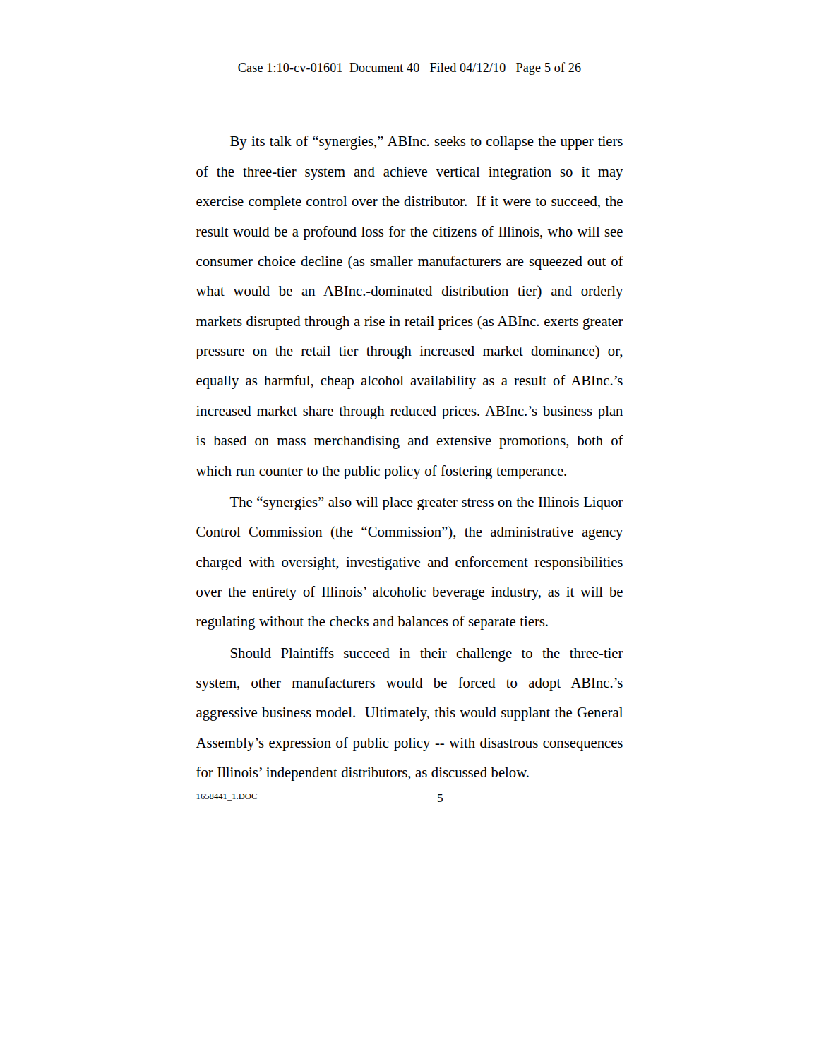Case 1:10-cv-01601 Document 40 Filed 04/12/10 Page 5 of 26
By its talk of “synergies,” ABInc. seeks to collapse the upper tiers of the three-tier system and achieve vertical integration so it may exercise complete control over the distributor. If it were to succeed, the result would be a profound loss for the citizens of Illinois, who will see consumer choice decline (as smaller manufacturers are squeezed out of what would be an ABInc.-dominated distribution tier) and orderly markets disrupted through a rise in retail prices (as ABInc. exerts greater pressure on the retail tier through increased market dominance) or, equally as harmful, cheap alcohol availability as a result of ABInc.’s increased market share through reduced prices. ABInc.’s business plan is based on mass merchandising and extensive promotions, both of which run counter to the public policy of fostering temperance.
The “synergies” also will place greater stress on the Illinois Liquor Control Commission (the “Commission”), the administrative agency charged with oversight, investigative and enforcement responsibilities over the entirety of Illinois’ alcoholic beverage industry, as it will be regulating without the checks and balances of separate tiers.
Should Plaintiffs succeed in their challenge to the three-tier system, other manufacturers would be forced to adopt ABInc.’s aggressive business model. Ultimately, this would supplant the General Assembly’s expression of public policy -- with disastrous consequences for Illinois’ independent distributors, as discussed below.
1658441_1.DOC
5